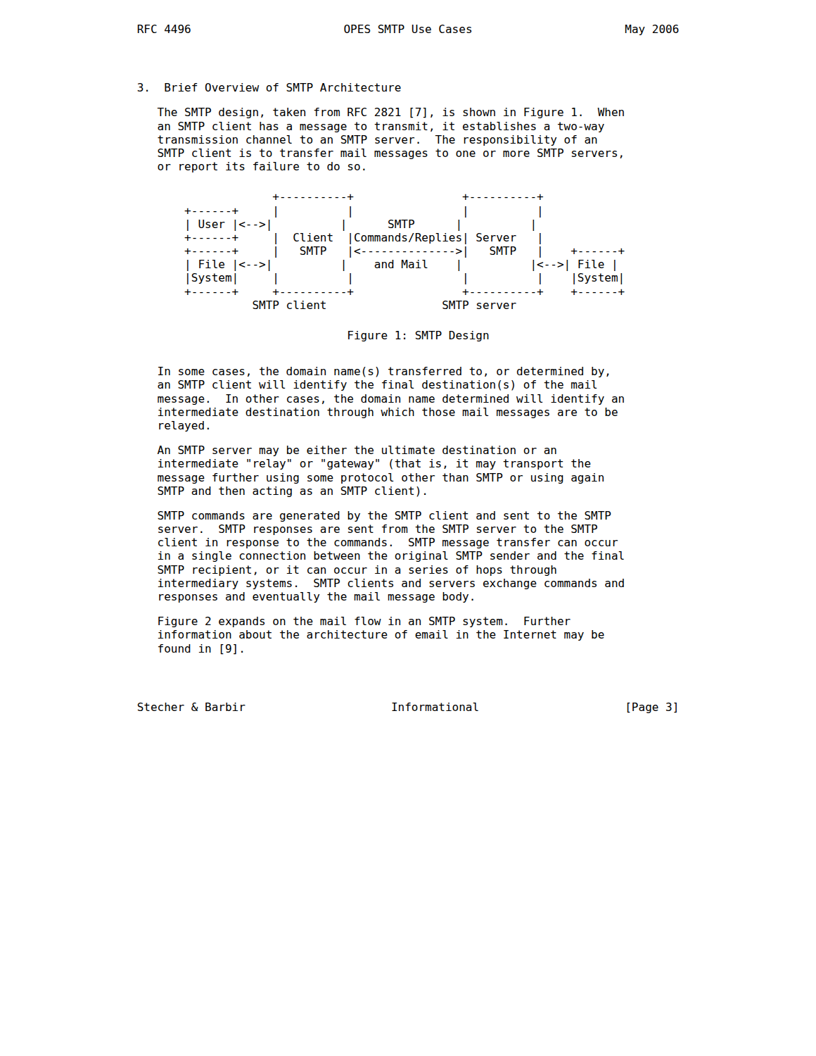RFC 4496 OPES SMTP Use Cases May 2006
3. Brief Overview of SMTP Architecture
The SMTP design, taken from RFC 2821 [7], is shown in Figure 1. When an SMTP client has a message to transmit, it establishes a two-way transmission channel to an SMTP server. The responsibility of an SMTP client is to transfer mail messages to one or more SMTP servers, or report its failure to do so.
                 +----------+                +----------+
    +------+     |          |                |          |
    | User |<-->|          |      SMTP      |          |
    +------+     |  Client  |Commands/Replies| Server   |
    +------+     |   SMTP   |<-------------->|   SMTP   |    +------+
    | File |<-->|          |    and Mail    |          |<-->| File |
    |System|     |          |                |          |    |System|
    +------+     +----------+                +----------+    +------+
              SMTP client                 SMTP server
Figure 1: SMTP Design
In some cases, the domain name(s) transferred to, or determined by, an SMTP client will identify the final destination(s) of the mail message. In other cases, the domain name determined will identify an intermediate destination through which those mail messages are to be relayed.
An SMTP server may be either the ultimate destination or an intermediate "relay" or "gateway" (that is, it may transport the message further using some protocol other than SMTP or using again SMTP and then acting as an SMTP client).
SMTP commands are generated by the SMTP client and sent to the SMTP server. SMTP responses are sent from the SMTP server to the SMTP client in response to the commands. SMTP message transfer can occur in a single connection between the original SMTP sender and the final SMTP recipient, or it can occur in a series of hops through intermediary systems. SMTP clients and servers exchange commands and responses and eventually the mail message body.
Figure 2 expands on the mail flow in an SMTP system. Further information about the architecture of email in the Internet may be found in [9].
Stecher & Barbir Informational [Page 3]